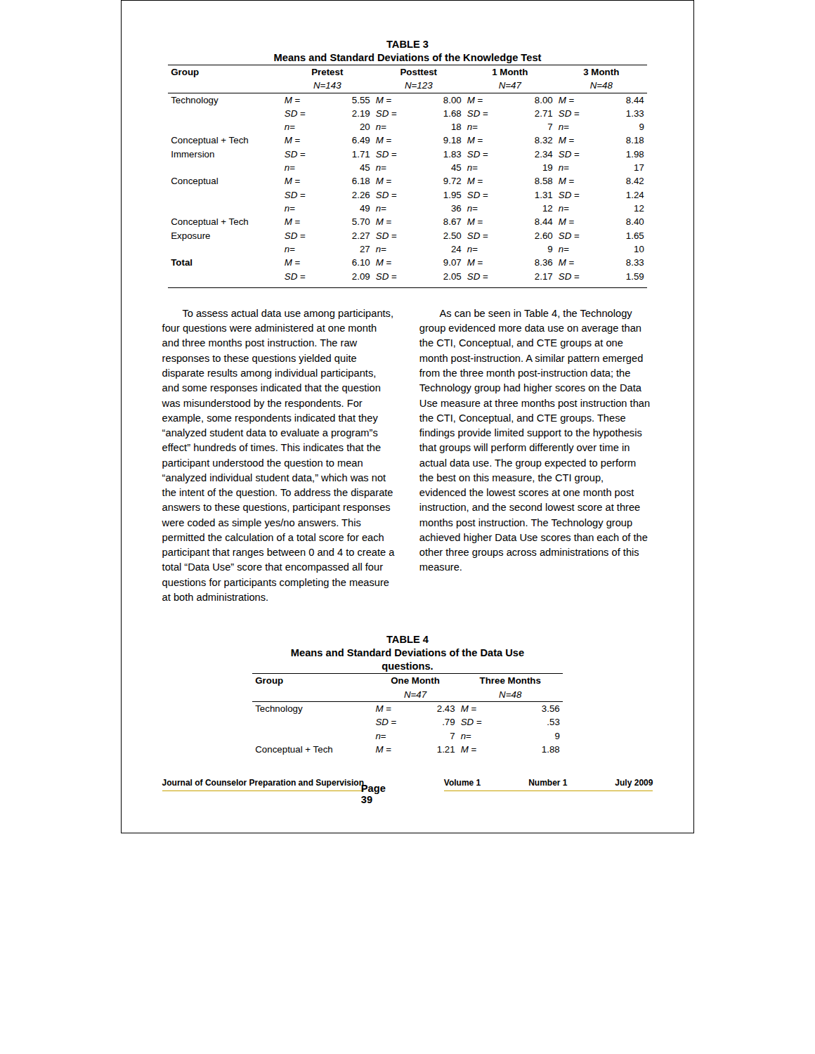TABLE 3
Means and Standard Deviations of the Knowledge Test
| Group | Pretest | Posttest | 1 Month | 3 Month |
| --- | --- | --- | --- | --- |
| | N=143 | N=123 | N=47 | N=48 |
| Technology | M = | 5.55 | M = | 8.00 | M = | 8.00 | M = | 8.44 |
| | SD = | 2.19 | SD = | 1.68 | SD = | 2.71 | SD = | 1.33 |
| | n = | 20 | n = | 18 | n = | 7 | n = | 9 |
| Conceptual + Tech | M = | 6.49 | M = | 9.18 | M = | 8.32 | M = | 8.18 |
| Immersion | SD = | 1.71 | SD = | 1.83 | SD = | 2.34 | SD = | 1.98 |
| | n = | 45 | n = | 45 | n = | 19 | n = | 17 |
| Conceptual | M = | 6.18 | M = | 9.72 | M = | 8.58 | M = | 8.42 |
| | SD = | 2.26 | SD = | 1.95 | SD = | 1.31 | SD = | 1.24 |
| | n = | 49 | n = | 36 | n = | 12 | n = | 12 |
| Conceptual + Tech | M = | 5.70 | M = | 8.67 | M = | 8.44 | M = | 8.40 |
| Exposure | SD = | 2.27 | SD = | 2.50 | SD = | 2.60 | SD = | 1.65 |
| | n = | 27 | n = | 24 | n = | 9 | n = | 10 |
| Total | M = | 6.10 | M = | 9.07 | M = | 8.36 | M = | 8.33 |
| | SD = | 2.09 | SD = | 2.05 | SD = | 2.17 | SD = | 1.59 |
To assess actual data use among participants, four questions were administered at one month and three months post instruction. The raw responses to these questions yielded quite disparate results among individual participants, and some responses indicated that the question was misunderstood by the respondents. For example, some respondents indicated that they “analyzed student data to evaluate a program”s effect” hundreds of times. This indicates that the participant understood the question to mean “analyzed individual student data,” which was not the intent of the question. To address the disparate answers to these questions, participant responses were coded as simple yes/no answers. This permitted the calculation of a total score for each participant that ranges between 0 and 4 to create a total “Data Use” score that encompassed all four questions for participants completing the measure at both administrations.
As can be seen in Table 4, the Technology group evidenced more data use on average than the CTI, Conceptual, and CTE groups at one month post-instruction. A similar pattern emerged from the three month post-instruction data; the Technology group had higher scores on the Data Use measure at three months post instruction than the CTI, Conceptual, and CTE groups. These findings provide limited support to the hypothesis that groups will perform differently over time in actual data use. The group expected to perform the best on this measure, the CTI group, evidenced the lowest scores at one month post instruction, and the second lowest score at three months post instruction. The Technology group achieved higher Data Use scores than each of the other three groups across administrations of this measure.
TABLE 4
Means and Standard Deviations of the Data Use
questions.
| Group | One Month | Three Months |
| --- | --- | --- |
| | N=47 | N=48 |
| Technology | M = | 2.43 | M = | 3.56 |
| | SD = | .79 | SD = | .53 |
| | n = | 7 | n = | 9 |
| Conceptual + Tech | M = | 1.21 | M = | 1.88 |
Journal of Counselor Preparation and Supervision
Page
39
Volume 1 Number 1 July 2009